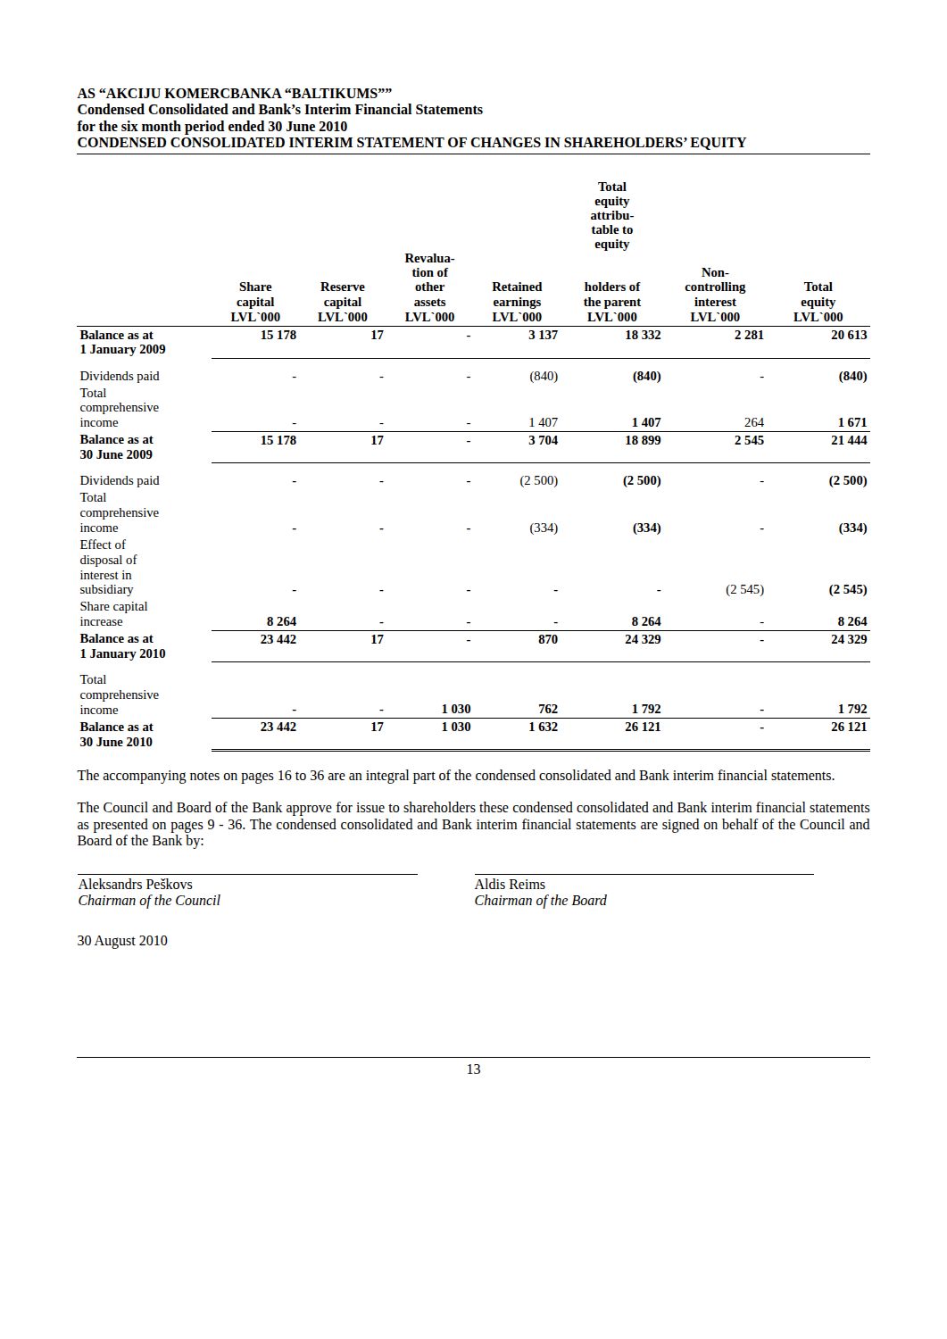AS “AKCIJU KOMERCBANKA “BALTIKUMS””
Condensed Consolidated and Bank’s Interim Financial Statements
for the six month period ended 30 June 2010
CONDENSED CONSOLIDATED INTERIM STATEMENT OF CHANGES IN SHAREHOLDERS’ EQUITY
| | | | | | Total equity attribu- table to equity | | |
| --- | --- | --- | --- | --- | --- | --- | --- |
| | Share capital | Reserve capital | Revalua- tion of other assets | Retained earnings | holders of the parent | Non- controlling interest | Total equity |
| | LVL`000 | LVL`000 | LVL`000 | LVL`000 | LVL`000 | LVL`000 | LVL`000 |
| Balance as at 1 January 2009 | 15 178 | 17 | - | 3 137 | 18 332 | 2 281 | 20 613 |
| Dividends paid | - | - | - | (840) | (840) | - | (840) |
| Total comprehensive income | - | - | - | 1 407 | 1 407 | 264 | 1 671 |
| Balance as at 30 June 2009 | 15 178 | 17 | - | 3 704 | 18 899 | 2 545 | 21 444 |
| Dividends paid | - | - | - | (2 500) | (2 500) | - | (2 500) |
| Total comprehensive income | - | - | - | (334) | (334) | - | (334) |
| Effect of disposal of interest in subsidiary | - | - | - | - | - | (2 545) | (2 545) |
| Share capital increase | 8 264 | - | - | - | 8 264 | - | 8 264 |
| Balance as at 1 January 2010 | 23 442 | 17 | - | 870 | 24 329 | - | 24 329 |
| Total comprehensive income | - | - | 1 030 | 762 | 1 792 | - | 1 792 |
| Balance as at 30 June 2010 | 23 442 | 17 | 1 030 | 1 632 | 26 121 | - | 26 121 |
The accompanying notes on pages 16 to 36 are an integral part of the condensed consolidated and Bank interim financial statements.
The Council and Board of the Bank approve for issue to shareholders these condensed consolidated and Bank interim financial statements as presented on pages 9 - 36. The condensed consolidated and Bank interim financial statements are signed on behalf of the Council and Board of the Bank by:
| Aleksandrs Peškovs Chairman of the Council | Aldis Reims Chairman of the Board |
30 August 2010
13